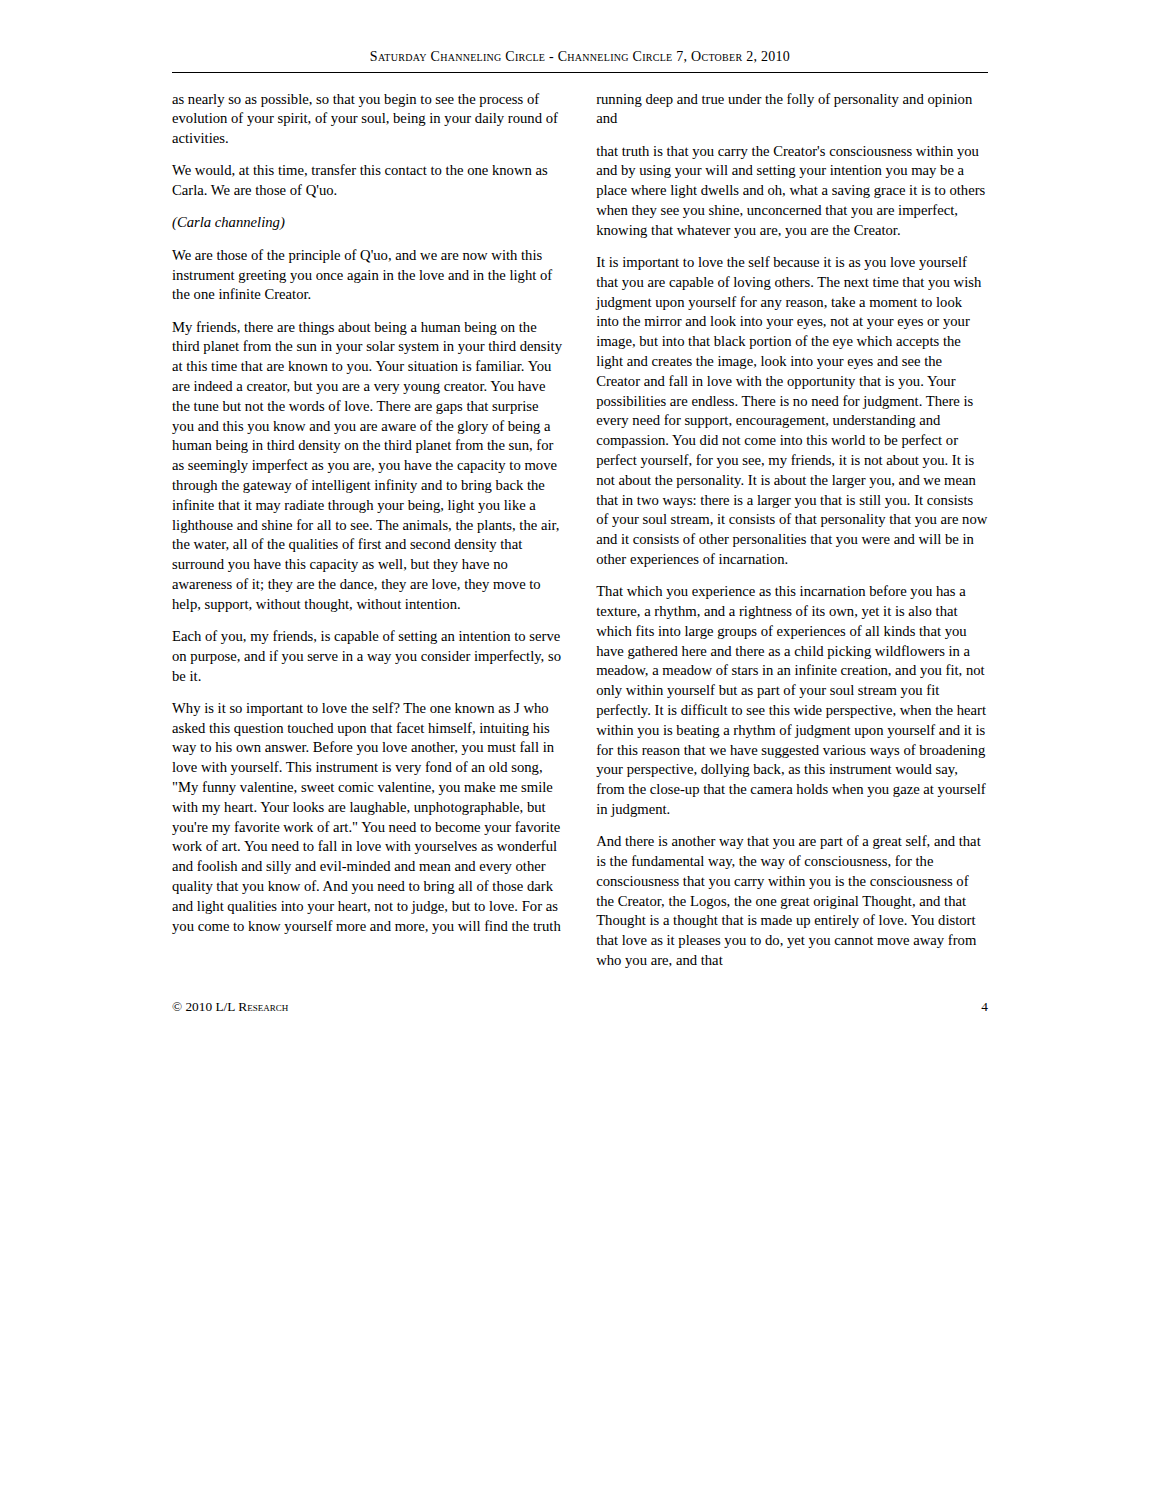Saturday Channeling Circle - Channeling Circle 7, October 2, 2010
as nearly so as possible, so that you begin to see the process of evolution of your spirit, of your soul, being in your daily round of activities.
We would, at this time, transfer this contact to the one known as Carla. We are those of Q'uo.
(Carla channeling)
We are those of the principle of Q'uo, and we are now with this instrument greeting you once again in the love and in the light of the one infinite Creator.
My friends, there are things about being a human being on the third planet from the sun in your solar system in your third density at this time that are known to you. Your situation is familiar. You are indeed a creator, but you are a very young creator. You have the tune but not the words of love. There are gaps that surprise you and this you know and you are aware of the glory of being a human being in third density on the third planet from the sun, for as seemingly imperfect as you are, you have the capacity to move through the gateway of intelligent infinity and to bring back the infinite that it may radiate through your being, light you like a lighthouse and shine for all to see. The animals, the plants, the air, the water, all of the qualities of first and second density that surround you have this capacity as well, but they have no awareness of it; they are the dance, they are love, they move to help, support, without thought, without intention.
Each of you, my friends, is capable of setting an intention to serve on purpose, and if you serve in a way you consider imperfectly, so be it.
Why is it so important to love the self? The one known as J who asked this question touched upon that facet himself, intuiting his way to his own answer. Before you love another, you must fall in love with yourself. This instrument is very fond of an old song, "My funny valentine, sweet comic valentine, you make me smile with my heart. Your looks are laughable, unphotographable, but you're my favorite work of art." You need to become your favorite work of art. You need to fall in love with yourselves as wonderful and foolish and silly and evil-minded and mean and every other quality that you know of. And you need to bring all of those dark and light qualities into your heart, not to judge, but to love. For as you come to know yourself more and more, you will find the truth running deep and true under the folly of personality and opinion and
that truth is that you carry the Creator's consciousness within you and by using your will and setting your intention you may be a place where light dwells and oh, what a saving grace it is to others when they see you shine, unconcerned that you are imperfect, knowing that whatever you are, you are the Creator.
It is important to love the self because it is as you love yourself that you are capable of loving others. The next time that you wish judgment upon yourself for any reason, take a moment to look into the mirror and look into your eyes, not at your eyes or your image, but into that black portion of the eye which accepts the light and creates the image, look into your eyes and see the Creator and fall in love with the opportunity that is you. Your possibilities are endless. There is no need for judgment. There is every need for support, encouragement, understanding and compassion. You did not come into this world to be perfect or perfect yourself, for you see, my friends, it is not about you. It is not about the personality. It is about the larger you, and we mean that in two ways: there is a larger you that is still you. It consists of your soul stream, it consists of that personality that you are now and it consists of other personalities that you were and will be in other experiences of incarnation.
That which you experience as this incarnation before you has a texture, a rhythm, and a rightness of its own, yet it is also that which fits into large groups of experiences of all kinds that you have gathered here and there as a child picking wildflowers in a meadow, a meadow of stars in an infinite creation, and you fit, not only within yourself but as part of your soul stream you fit perfectly. It is difficult to see this wide perspective, when the heart within you is beating a rhythm of judgment upon yourself and it is for this reason that we have suggested various ways of broadening your perspective, dollying back, as this instrument would say, from the close-up that the camera holds when you gaze at yourself in judgment.
And there is another way that you are part of a great self, and that is the fundamental way, the way of consciousness, for the consciousness that you carry within you is the consciousness of the Creator, the Logos, the one great original Thought, and that Thought is a thought that is made up entirely of love. You distort that love as it pleases you to do, yet you cannot move away from who you are, and that
© 2010 L/L Research 4